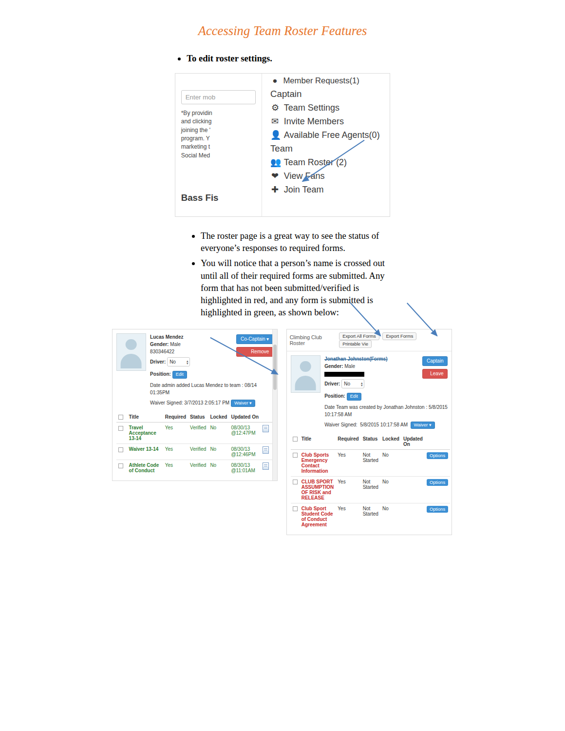Accessing Team Roster Features
To edit roster settings.
Enter mob
*By providin
and clicking
joining the '
program. Y
marketing t
Social Med
Bass Fis
●Member Requests(1)
Captain
⚙Team Settings
✉Invite Members
👤Available Free Agents(0)
Team
👥Team Roster (2)
❤View Fans
✚Join Team
The roster page is a great way to see the status of everyone’s responses to required forms.
You will notice that a person’s name is crossed out until all of their required forms are submitted. Any form that has not been submitted/verified is highlighted in red, and any form is submitted is highlighted in green, as shown below:
Lucas Mendez
Gender: Male
830346422
Driver: No
Position: Edit
Date admin added Lucas Mendez to team : 08/14 01:35PM
Waiver Signed: 3/7/2013 2:05:17 PM Waiver ▾
Co-Captain ▾ Remove
| | Title | Required | Status | Locked | Updated On | |
| --- | --- | --- | --- | --- | --- | --- |
| | Travel Acceptance 13-14 | Yes | Verified | No | 08/30/13 @12:47PM | |
| | Waiver 13-14 | Yes | Verified | No | 08/30/13 @12:46PM | |
| | Athlete Code of Conduct | Yes | Verified | No | 08/30/13 @11:01AM | |
Climbing Club Roster
Export All Forms Export Forms Printable Vie
Jonathan Johnston(Forms)
Gender: Male
Driver: No
Position: Edit
Date Team was created by Jonathan Johnston : 5/8/2015 10:17:58 AM
Waiver Signed: 5/8/2015 10:17:58 AM Waiver ▾
Captain Leave
| | Title | Required | Status | Locked | Updated On | |
| --- | --- | --- | --- | --- | --- | --- |
| | Club Sports Emergency Contact Information | Yes | Not Started | No | | Options |
| | CLUB SPORT ASSUMPTION OF RISK and RELEASE | Yes | Not Started | No | | Options |
| | Club Sport Student Code of Conduct Agreement | Yes | Not Started | No | | Options |